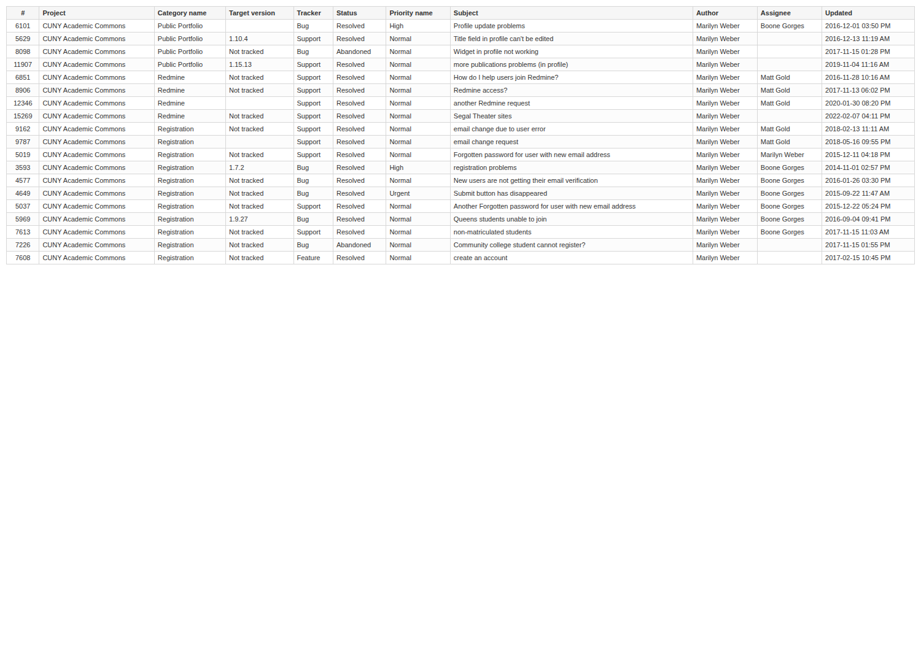| # | Project | Category name | Target version | Tracker | Status | Priority name | Subject | Author | Assignee | Updated |
| --- | --- | --- | --- | --- | --- | --- | --- | --- | --- | --- |
| 6101 | CUNY Academic Commons | Public Portfolio | | Bug | Resolved | High | Profile update problems | Marilyn Weber | Boone Gorges | 2016-12-01 03:50 PM |
| 5629 | CUNY Academic Commons | Public Portfolio | 1.10.4 | Support | Resolved | Normal | Title field in profile can't be edited | Marilyn Weber | | 2016-12-13 11:19 AM |
| 8098 | CUNY Academic Commons | Public Portfolio | Not tracked | Bug | Abandoned | Normal | Widget in profile not working | Marilyn Weber | | 2017-11-15 01:28 PM |
| 11907 | CUNY Academic Commons | Public Portfolio | 1.15.13 | Support | Resolved | Normal | more publications problems (in profile) | Marilyn Weber | | 2019-11-04 11:16 AM |
| 6851 | CUNY Academic Commons | Redmine | Not tracked | Support | Resolved | Normal | How do I help users join Redmine? | Marilyn Weber | Matt Gold | 2016-11-28 10:16 AM |
| 8906 | CUNY Academic Commons | Redmine | Not tracked | Support | Resolved | Normal | Redmine access? | Marilyn Weber | Matt Gold | 2017-11-13 06:02 PM |
| 12346 | CUNY Academic Commons | Redmine | | Support | Resolved | Normal | another Redmine request | Marilyn Weber | Matt Gold | 2020-01-30 08:20 PM |
| 15269 | CUNY Academic Commons | Redmine | Not tracked | Support | Resolved | Normal | Segal Theater sites | Marilyn Weber | | 2022-02-07 04:11 PM |
| 9162 | CUNY Academic Commons | Registration | Not tracked | Support | Resolved | Normal | email change due to user error | Marilyn Weber | Matt Gold | 2018-02-13 11:11 AM |
| 9787 | CUNY Academic Commons | Registration | | Support | Resolved | Normal | email change request | Marilyn Weber | Matt Gold | 2018-05-16 09:55 PM |
| 5019 | CUNY Academic Commons | Registration | Not tracked | Support | Resolved | Normal | Forgotten password for user with new email address | Marilyn Weber | Marilyn Weber | 2015-12-11 04:18 PM |
| 3593 | CUNY Academic Commons | Registration | 1.7.2 | Bug | Resolved | High | registration problems | Marilyn Weber | Boone Gorges | 2014-11-01 02:57 PM |
| 4577 | CUNY Academic Commons | Registration | Not tracked | Bug | Resolved | Normal | New users are not getting their email verification | Marilyn Weber | Boone Gorges | 2016-01-26 03:30 PM |
| 4649 | CUNY Academic Commons | Registration | Not tracked | Bug | Resolved | Urgent | Submit button has disappeared | Marilyn Weber | Boone Gorges | 2015-09-22 11:47 AM |
| 5037 | CUNY Academic Commons | Registration | Not tracked | Support | Resolved | Normal | Another Forgotten password for user with new email address | Marilyn Weber | Boone Gorges | 2015-12-22 05:24 PM |
| 5969 | CUNY Academic Commons | Registration | 1.9.27 | Bug | Resolved | Normal | Queens students unable to join | Marilyn Weber | Boone Gorges | 2016-09-04 09:41 PM |
| 7613 | CUNY Academic Commons | Registration | Not tracked | Support | Resolved | Normal | non-matriculated students | Marilyn Weber | Boone Gorges | 2017-11-15 11:03 AM |
| 7226 | CUNY Academic Commons | Registration | Not tracked | Bug | Abandoned | Normal | Community college student cannot register? | Marilyn Weber | | 2017-11-15 01:55 PM |
| 7608 | CUNY Academic Commons | Registration | Not tracked | Feature | Resolved | Normal | create an account | Marilyn Weber | | 2017-02-15 10:45 PM |